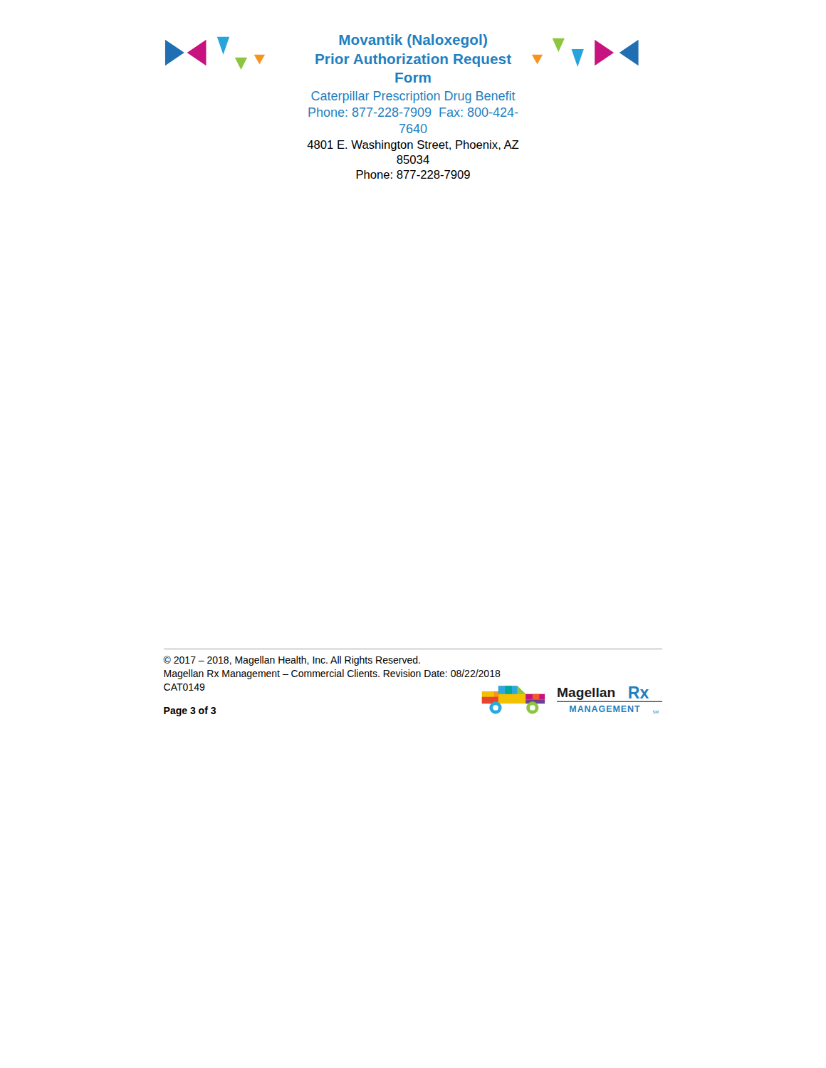Movantik (Naloxegol)
Prior Authorization Request Form
Caterpillar Prescription Drug Benefit
Phone: 877-228-7909 Fax: 800-424-7640
4801 E. Washington Street, Phoenix, AZ 85034
Phone: 877-228-7909
© 2017 – 2018, Magellan Health, Inc. All Rights Reserved.
Magellan Rx Management – Commercial Clients. Revision Date: 08/22/2018
CAT0149
Page 3 of 3
Magellan Rx MANAGEMENT SM